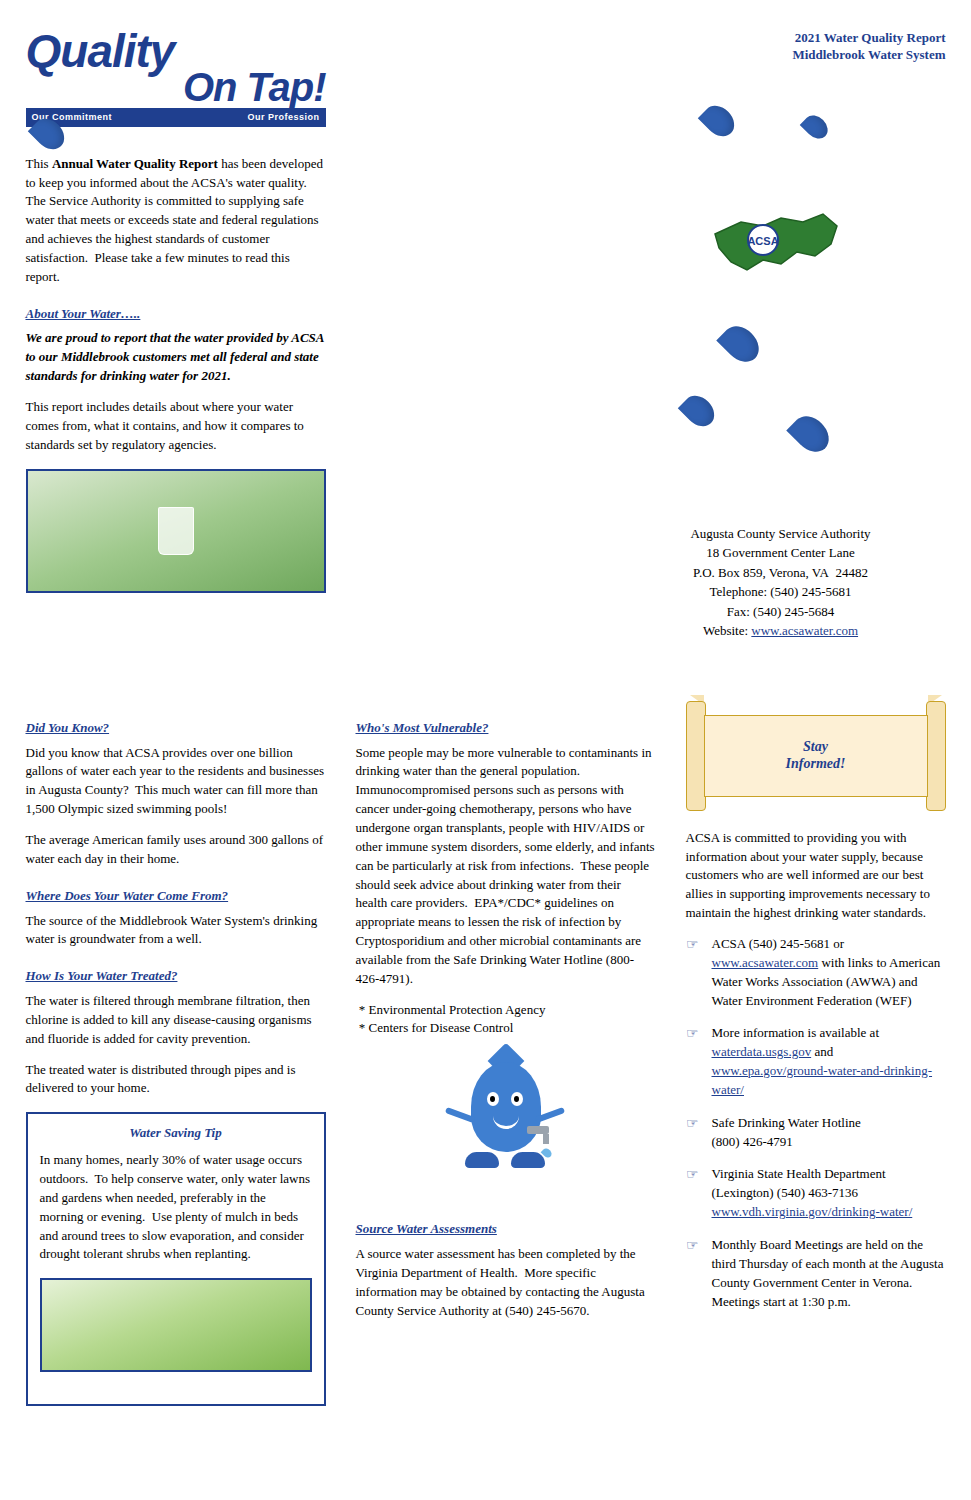Quality On Tap!
Our Commitment ♦ Our Profession
This Annual Water Quality Report has been developed to keep you informed about the ACSA's water quality. The Service Authority is committed to supplying safe water that meets or exceeds state and federal regulations and achieves the highest standards of customer satisfaction. Please take a few minutes to read this report.
About Your Water…..
We are proud to report that the water provided by ACSA to our Middlebrook customers met all federal and state standards for drinking water for 2021.
This report includes details about where your water comes from, what it contains, and how it compares to standards set by regulatory agencies.
2021 Water Quality Report
Middlebrook Water System
ACSA
Augusta County Service Authority
18 Government Center Lane
P.O. Box 859, Verona, VA 24482
Telephone: (540) 245-5681
Fax: (540) 245-5684
Website: www.acsawater.com
Did You Know?
Did you know that ACSA provides over one billion gallons of water each year to the residents and businesses in Augusta County? This much water can fill more than 1,500 Olympic sized swimming pools!
The average American family uses around 300 gallons of water each day in their home.
Where Does Your Water Come From?
The source of the Middlebrook Water System's drinking water is groundwater from a well.
How Is Your Water Treated?
The water is filtered through membrane filtration, then chlorine is added to kill any disease-causing organisms and fluoride is added for cavity prevention.
The treated water is distributed through pipes and is delivered to your home.
Water Saving Tip
In many homes, nearly 30% of water usage occurs outdoors. To help conserve water, only water lawns and gardens when needed, preferably in the morning or evening. Use plenty of mulch in beds and around trees to slow evaporation, and consider drought tolerant shrubs when replanting.
Who's Most Vulnerable?
Some people may be more vulnerable to contaminants in drinking water than the general population. Immunocompromised persons such as persons with cancer under-going chemotherapy, persons who have undergone organ transplants, people with HIV/AIDS or other immune system disorders, some elderly, and infants can be particularly at risk from infections. These people should seek advice about drinking water from their health care providers. EPA*/CDC* guidelines on appropriate means to lessen the risk of infection by Cryptosporidium and other microbial contaminants are available from the Safe Drinking Water Hotline (800-426-4791).
* Environmental Protection Agency
* Centers for Disease Control
Source Water Assessments
A source water assessment has been completed by the Virginia Department of Health. More specific information may be obtained by contacting the Augusta County Service Authority at (540) 245-5670.
Stay
Informed!
ACSA is committed to providing you with information about your water supply, because customers who are well informed are our best allies in supporting improvements necessary to maintain the highest drinking water standards.
ACSA (540) 245-5681 or www.acsawater.com with links to American Water Works Association (AWWA) and Water Environment Federation (WEF)
More information is available at waterdata.usgs.gov and www.epa.gov/ground-water-and-drinking-water/
Safe Drinking Water Hotline
(800) 426-4791
Virginia State Health Department (Lexington) (540) 463-7136
www.vdh.virginia.gov/drinking-water/
Monthly Board Meetings are held on the third Thursday of each month at the Augusta County Government Center in Verona. Meetings start at 1:30 p.m.